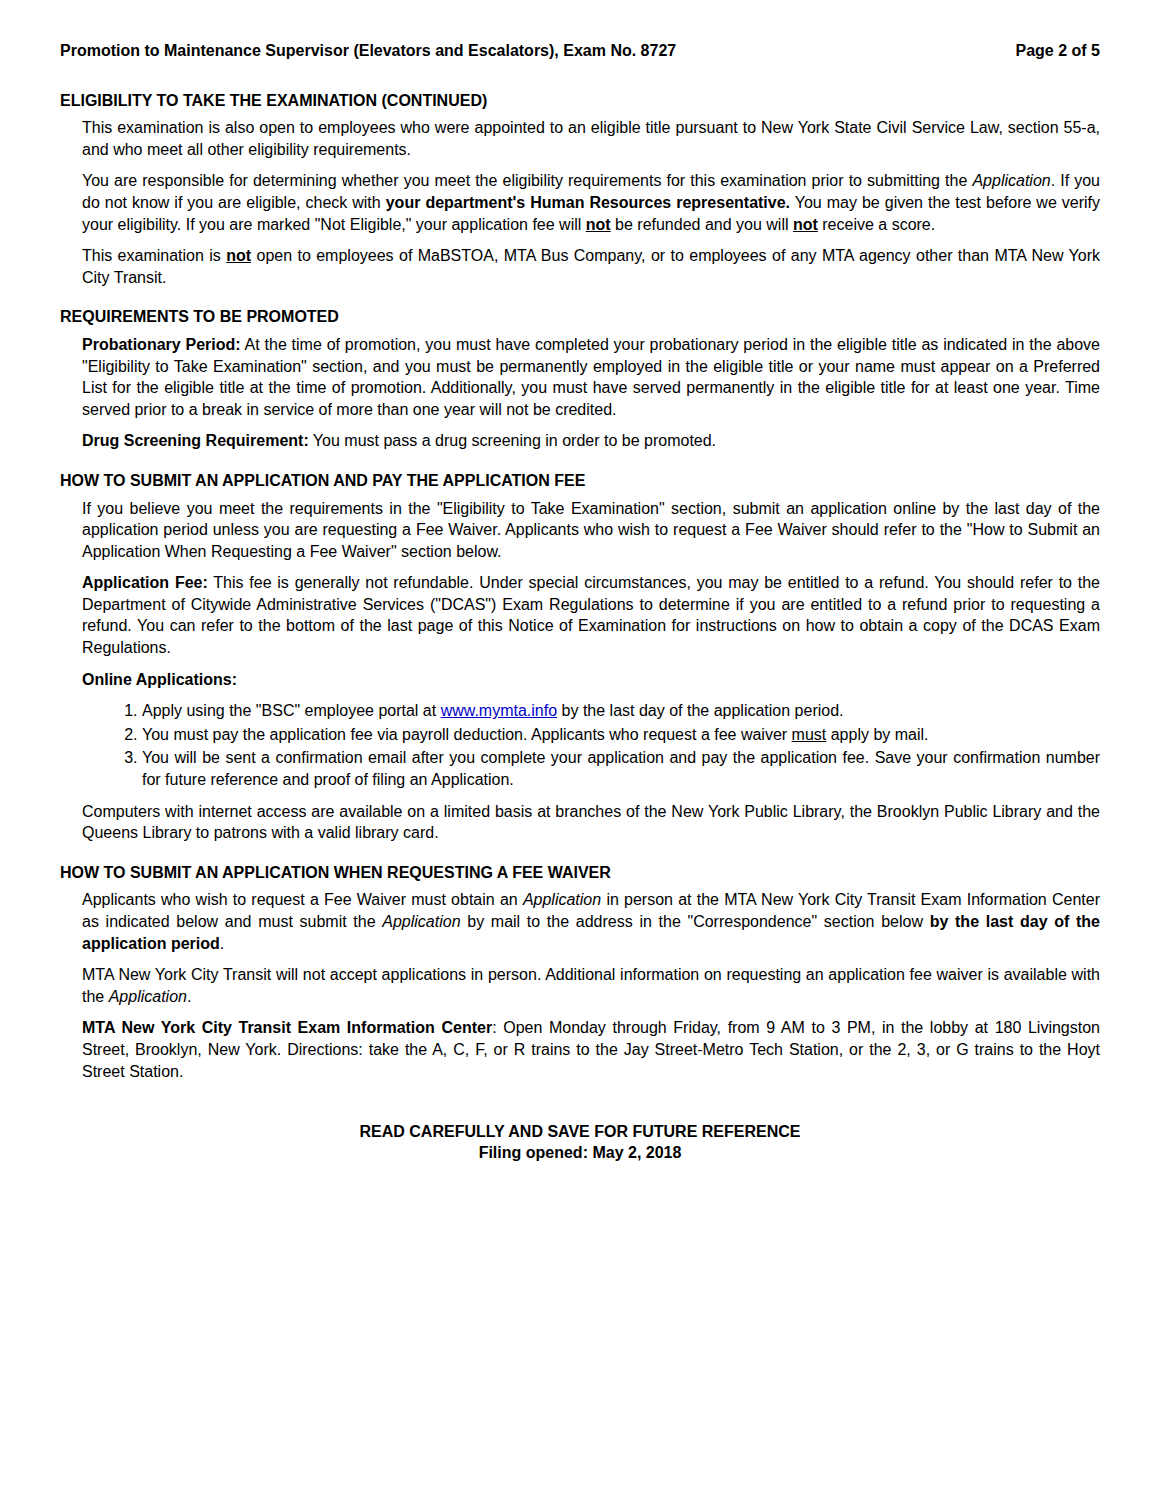Promotion to Maintenance Supervisor (Elevators and Escalators), Exam No. 8727
Page 2 of 5
Eligibility to Take the Examination (Continued)
This examination is also open to employees who were appointed to an eligible title pursuant to New York State Civil Service Law, section 55-a, and who meet all other eligibility requirements.
You are responsible for determining whether you meet the eligibility requirements for this examination prior to submitting the Application. If you do not know if you are eligible, check with your department's Human Resources representative. You may be given the test before we verify your eligibility. If you are marked "Not Eligible," your application fee will not be refunded and you will not receive a score.
This examination is not open to employees of MaBSTOA, MTA Bus Company, or to employees of any MTA agency other than MTA New York City Transit.
Requirements to be Promoted
Probationary Period: At the time of promotion, you must have completed your probationary period in the eligible title as indicated in the above "Eligibility to Take Examination" section, and you must be permanently employed in the eligible title or your name must appear on a Preferred List for the eligible title at the time of promotion. Additionally, you must have served permanently in the eligible title for at least one year. Time served prior to a break in service of more than one year will not be credited.
Drug Screening Requirement: You must pass a drug screening in order to be promoted.
How to Submit an Application and Pay the Application Fee
If you believe you meet the requirements in the "Eligibility to Take Examination" section, submit an application online by the last day of the application period unless you are requesting a Fee Waiver. Applicants who wish to request a Fee Waiver should refer to the "How to Submit an Application When Requesting a Fee Waiver" section below.
Application Fee: This fee is generally not refundable. Under special circumstances, you may be entitled to a refund. You should refer to the Department of Citywide Administrative Services ("DCAS") Exam Regulations to determine if you are entitled to a refund prior to requesting a refund. You can refer to the bottom of the last page of this Notice of Examination for instructions on how to obtain a copy of the DCAS Exam Regulations.
Online Applications:
Apply using the "BSC" employee portal at www.mymta.info by the last day of the application period.
You must pay the application fee via payroll deduction. Applicants who request a fee waiver must apply by mail.
You will be sent a confirmation email after you complete your application and pay the application fee. Save your confirmation number for future reference and proof of filing an Application.
Computers with internet access are available on a limited basis at branches of the New York Public Library, the Brooklyn Public Library and the Queens Library to patrons with a valid library card.
How to Submit an Application When Requesting a Fee Waiver
Applicants who wish to request a Fee Waiver must obtain an Application in person at the MTA New York City Transit Exam Information Center as indicated below and must submit the Application by mail to the address in the "Correspondence" section below by the last day of the application period.
MTA New York City Transit will not accept applications in person. Additional information on requesting an application fee waiver is available with the Application.
MTA New York City Transit Exam Information Center: Open Monday through Friday, from 9 AM to 3 PM, in the lobby at 180 Livingston Street, Brooklyn, New York. Directions: take the A, C, F, or R trains to the Jay Street-Metro Tech Station, or the 2, 3, or G trains to the Hoyt Street Station.
READ CAREFULLY AND SAVE FOR FUTURE REFERENCE
Filing opened: May 2, 2018